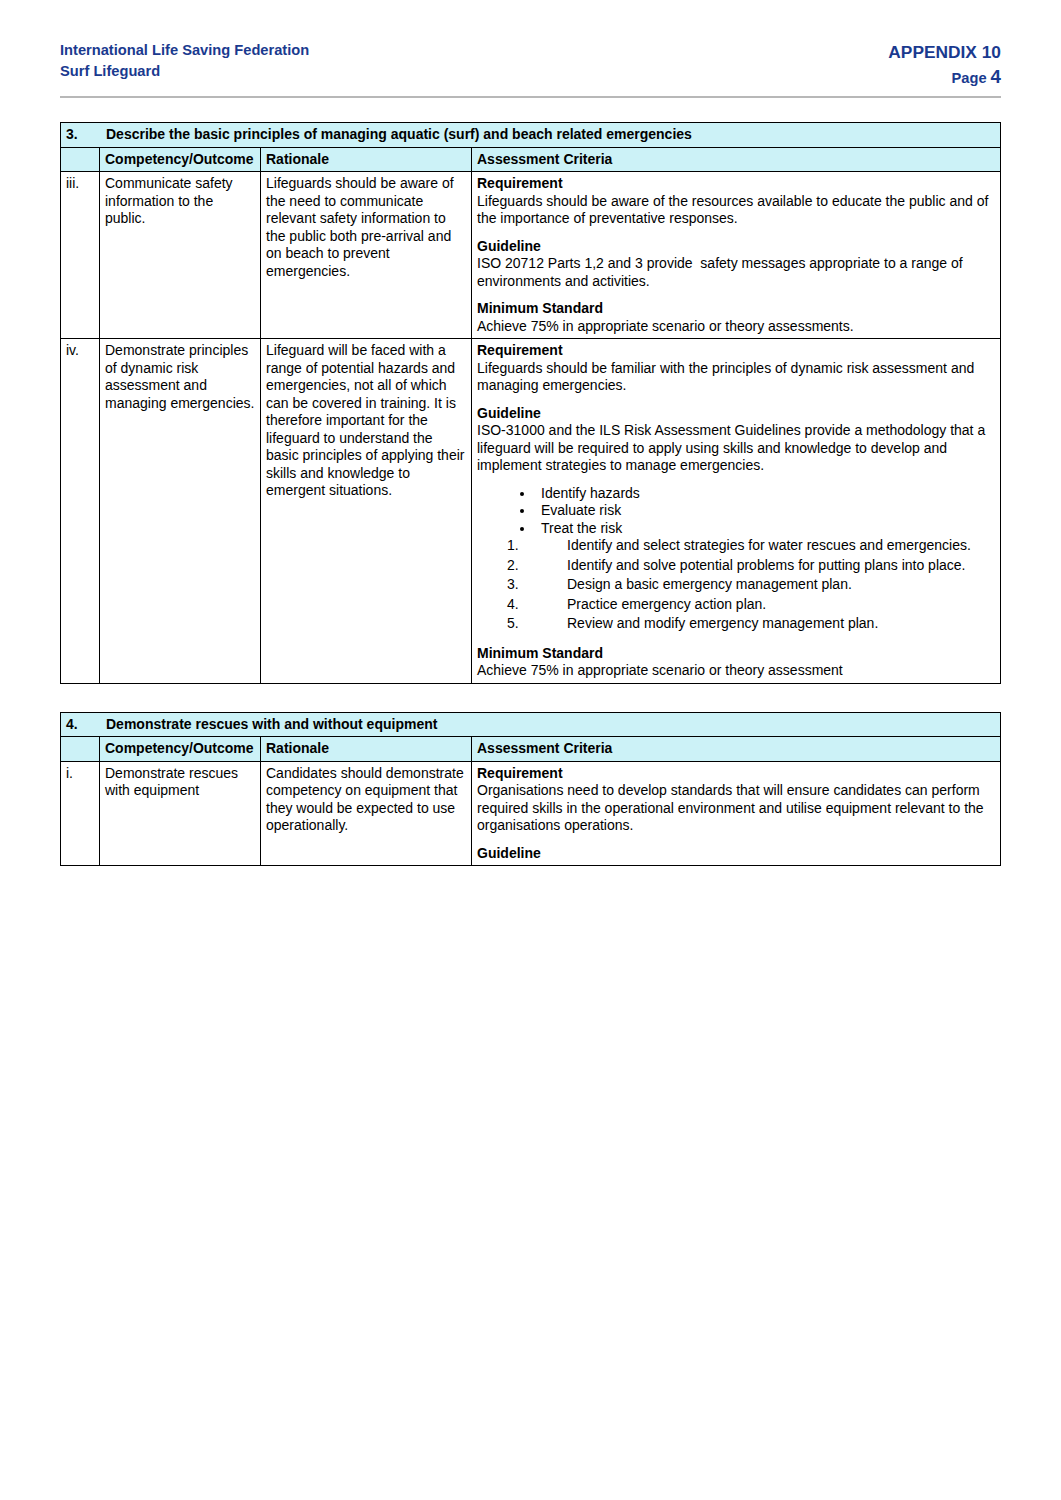International Life Saving Federation
Surf Lifeguard
APPENDIX 10
Page 4
| 3. Describe the basic principles of managing aquatic (surf) and beach related emergencies |
| | Competency/Outcome | Rationale | Assessment Criteria |
| iii. | Communicate safety information to the public. | Lifeguards should be aware of the need to communicate relevant safety information to the public both pre-arrival and on beach to prevent emergencies. | Requirement Lifeguards should be aware of the resources available to educate the public and of the importance of preventative responses. Guideline ISO 20712 Parts 1,2 and 3 provide safety messages appropriate to a range of environments and activities. Minimum Standard Achieve 75% in appropriate scenario or theory assessments. |
| iv. | Demonstrate principles of dynamic risk assessment and managing emergencies. | Lifeguard will be faced with a range of potential hazards and emergencies, not all of which can be covered in training. It is therefore important for the lifeguard to understand the basic principles of applying their skills and knowledge to emergent situations. | Requirement Lifeguards should be familiar with the principles of dynamic risk assessment and managing emergencies. Guideline ISO-31000 and the ILS Risk Assessment Guidelines provide a methodology that a lifeguard will be required to apply using skills and knowledge to develop and implement strategies to manage emergencies. Identify hazards Evaluate risk Treat the risk Identify and select strategies for water rescues and emergencies. Identify and solve potential problems for putting plans into place. Design a basic emergency management plan. Practice emergency action plan. Review and modify emergency management plan. Minimum Standard Achieve 75% in appropriate scenario or theory assessment |
| 4. Demonstrate rescues with and without equipment |
| | Competency/Outcome | Rationale | Assessment Criteria |
| i. | Demonstrate rescues with equipment | Candidates should demonstrate competency on equipment that they would be expected to use operationally. | Requirement Organisations need to develop standards that will ensure candidates can perform required skills in the operational environment and utilise equipment relevant to the organisations operations. Guideline |